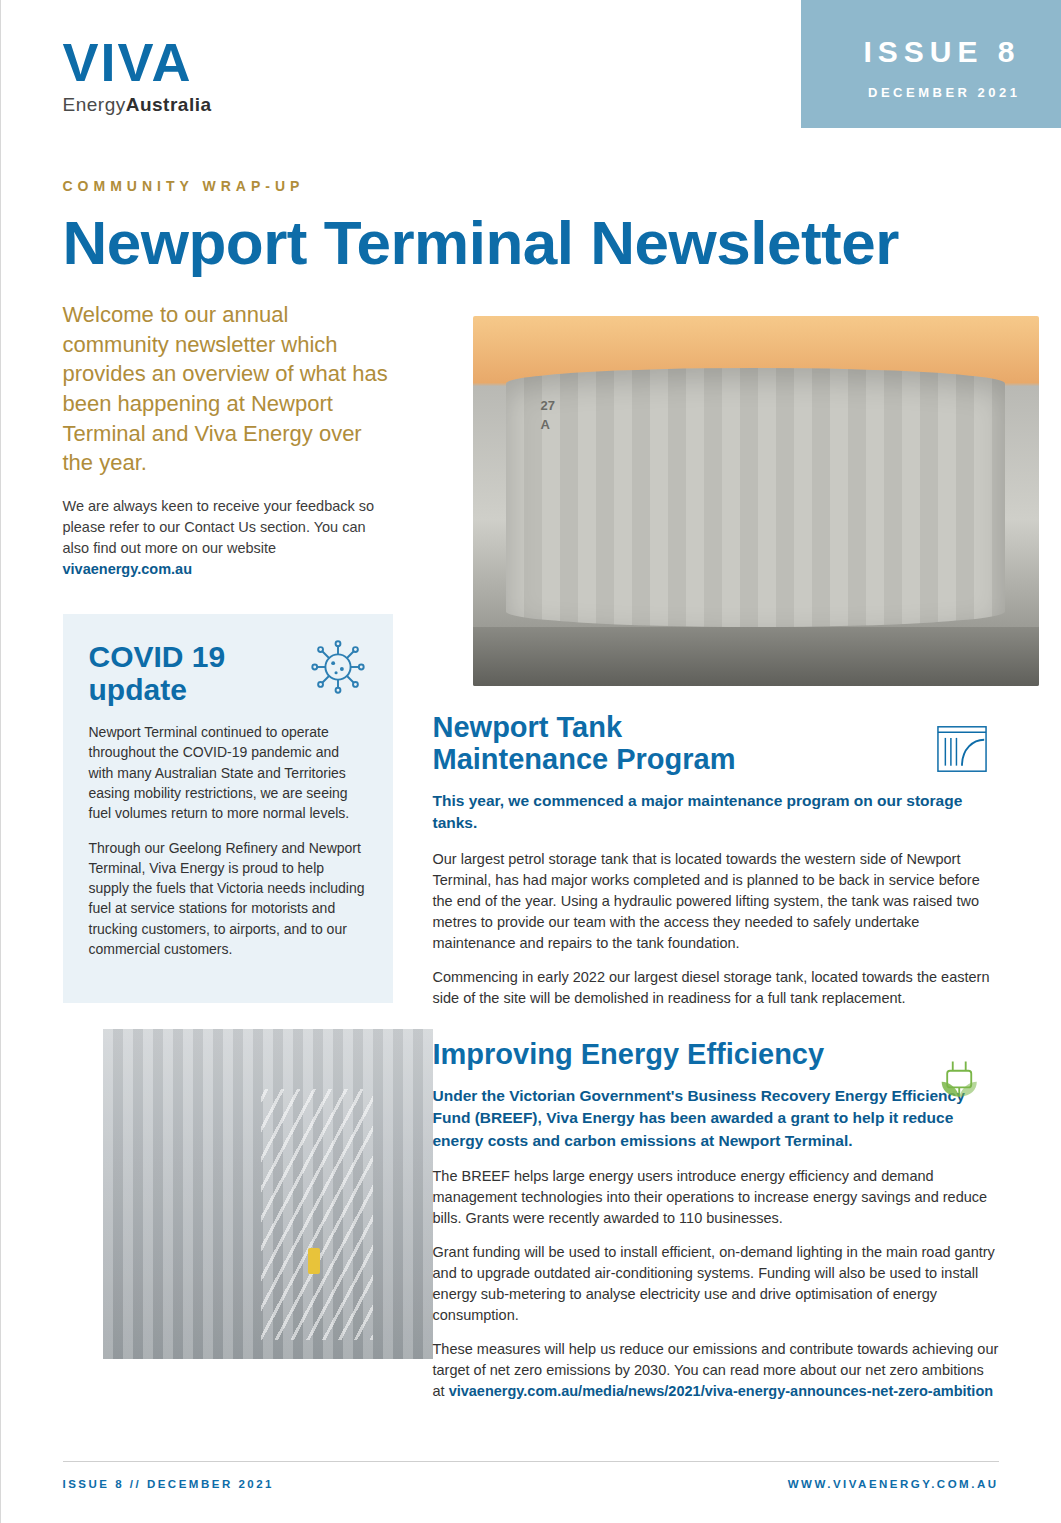VIVA
EnergyAustralia
ISSUE 8
DECEMBER 2021
Community Wrap-Up
Newport Terminal Newsletter
Welcome to our annual community newsletter which provides an overview of what has been happening at Newport Terminal and Viva Energy over the year.
We are always keen to receive your feedback so please refer to our Contact Us section. You can also find out more on our website vivaenergy.com.au
COVID 19 update
Newport Terminal continued to operate throughout the COVID-19 pandemic and with many Australian State and Territories easing mobility restrictions, we are seeing fuel volumes return to more normal levels.
Through our Geelong Refinery and Newport Terminal, Viva Energy is proud to help supply the fuels that Victoria needs including fuel at service stations for motorists and trucking customers, to airports, and to our commercial customers.
27
A
Newport Tank
Maintenance Program
This year, we commenced a major maintenance program on our storage tanks.
Our largest petrol storage tank that is located towards the western side of Newport Terminal, has had major works completed and is planned to be back in service before the end of the year. Using a hydraulic powered lifting system, the tank was raised two metres to provide our team with the access they needed to safely undertake maintenance and repairs to the tank foundation.
Commencing in early 2022 our largest diesel storage tank, located towards the eastern side of the site will be demolished in readiness for a full tank replacement.
Improving Energy Efficiency
Under the Victorian Government's Business Recovery Energy Efficiency Fund (BREEF), Viva Energy has been awarded a grant to help it reduce energy costs and carbon emissions at Newport Terminal.
The BREEF helps large energy users introduce energy efficiency and demand management technologies into their operations to increase energy savings and reduce bills. Grants were recently awarded to 110 businesses.
Grant funding will be used to install efficient, on-demand lighting in the main road gantry and to upgrade outdated air-conditioning systems. Funding will also be used to install energy sub-metering to analyse electricity use and drive optimisation of energy consumption.
These measures will help us reduce our emissions and contribute towards achieving our target of net zero emissions by 2030. You can read more about our net zero ambitions at vivaenergy.com.au/media/news/2021/viva-energy-announces-net-zero-ambition
ISSUE 8 // DECEMBER 2021
WWW.VIVAENERGY.COM.AU